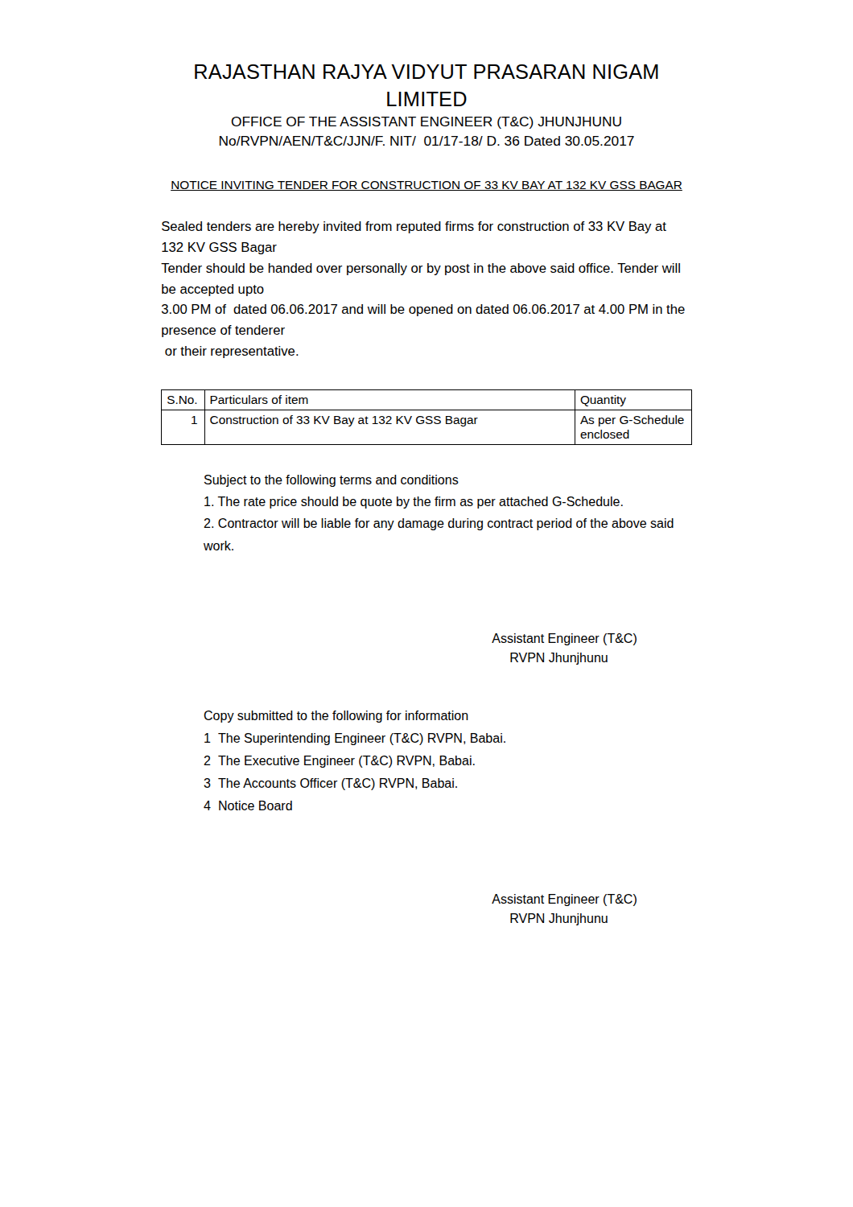RAJASTHAN RAJYA VIDYUT PRASARAN NIGAM LIMITED
OFFICE OF THE ASSISTANT ENGINEER (T&C) JHUNJHUNU
No/RVPN/AEN/T&C/JJN/F. NIT/ 01/17-18/ D. 36 Dated 30.05.2017
NOTICE INVITING TENDER FOR CONSTRUCTION OF 33 KV BAY AT 132 KV GSS BAGAR
Sealed tenders are hereby invited from reputed firms for construction of 33 KV Bay at 132 KV GSS Bagar
Tender should be handed over personally or by post in the above said office. Tender will be accepted upto
3.00 PM of dated 06.06.2017 and will be opened on dated 06.06.2017 at 4.00 PM in the presence of tenderer
or their representative.
| S.No. | Particulars of item | Quantity |
| 1 | Construction of 33 KV Bay at 132 KV GSS Bagar | As per G-Schedule enclosed |
Subject to the following terms and conditions
1. The rate price should be quote by the firm as per attached G-Schedule.
2. Contractor will be liable for any damage during contract period of the above said work.
  
Assistant Engineer (T&C)
RVPN Jhunjhunu
Copy submitted to the following for information
1 The Superintending Engineer (T&C) RVPN, Babai.
2 The Executive Engineer (T&C) RVPN, Babai.
3 The Accounts Officer (T&C) RVPN, Babai.
4 Notice Board
  
Assistant Engineer (T&C)
RVPN Jhunjhunu